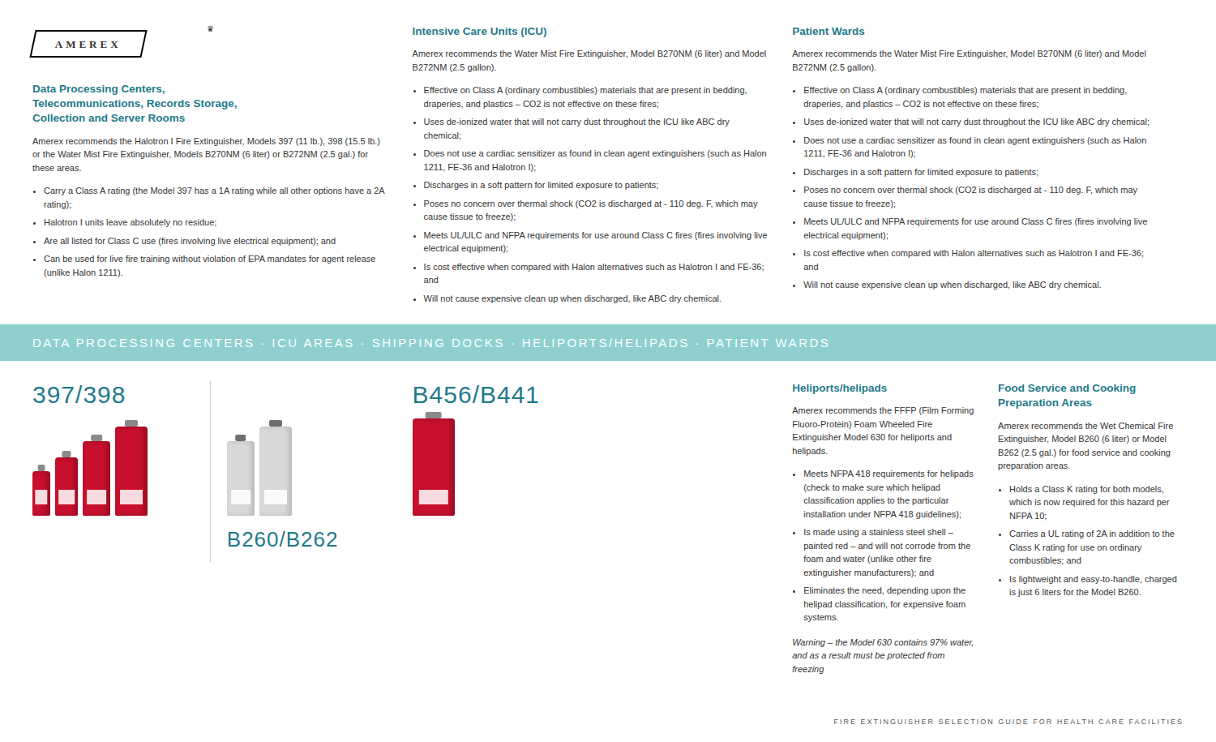♛
AMEREX
Data Processing Centers,
Telecommunications, Records Storage,
Collection and Server Rooms
Amerex recommends the Halotron I Fire Extinguisher, Models 397 (11 lb.), 398 (15.5 lb.) or the Water Mist Fire Extinguisher, Models B270NM (6 liter) or B272NM (2.5 gal.) for these areas.
Carry a Class A rating (the Model 397 has a 1A rating while all other options have a 2A rating);
Halotron I units leave absolutely no residue;
Are all listed for Class C use (fires involving live electrical equipment); and
Can be used for live fire training without violation of EPA mandates for agent release (unlike Halon 1211).
Intensive Care Units (ICU)
Amerex recommends the Water Mist Fire Extinguisher, Model B270NM (6 liter) and Model B272NM (2.5 gallon).
Effective on Class A (ordinary combustibles) materials that are present in bedding, draperies, and plastics – CO2 is not effective on these fires;
Uses de-ionized water that will not carry dust throughout the ICU like ABC dry chemical;
Does not use a cardiac sensitizer as found in clean agent extinguishers (such as Halon 1211, FE-36 and Halotron I);
Discharges in a soft pattern for limited exposure to patients;
Poses no concern over thermal shock (CO2 is discharged at - 110 deg. F, which may cause tissue to freeze);
Meets UL/ULC and NFPA requirements for use around Class C fires (fires involving live electrical equipment);
Is cost effective when compared with Halon alternatives such as Halotron I and FE-36; and
Will not cause expensive clean up when discharged, like ABC dry chemical.
Patient Wards
Amerex recommends the Water Mist Fire Extinguisher, Model B270NM (6 liter) and Model B272NM (2.5 gallon).
Effective on Class A (ordinary combustibles) materials that are present in bedding, draperies, and plastics – CO2 is not effective on these fires;
Uses de-ionized water that will not carry dust throughout the ICU like ABC dry chemical;
Does not use a cardiac sensitizer as found in clean agent extinguishers (such as Halon 1211, FE-36 and Halotron I);
Discharges in a soft pattern for limited exposure to patients;
Poses no concern over thermal shock (CO2 is discharged at - 110 deg. F, which may cause tissue to freeze);
Meets UL/ULC and NFPA requirements for use around Class C fires (fires involving live electrical equipment);
Is cost effective when compared with Halon alternatives such as Halotron I and FE-36; and
Will not cause expensive clean up when discharged, like ABC dry chemical.
DATA PROCESSING CENTERS · ICU AREAS · SHIPPING DOCKS · HELIPORTS/HELIPADS · PATIENT WARDS
397/398
B260/B262
B456/B441
Heliports/helipads
Amerex recommends the FFFP (Film Forming Fluoro-Protein) Foam Wheeled Fire Extinguisher Model 630 for heliports and helipads.
Meets NFPA 418 requirements for helipads (check to make sure which helipad classification applies to the particular installation under NFPA 418 guidelines);
Is made using a stainless steel shell – painted red – and will not corrode from the foam and water (unlike other fire extinguisher manufacturers); and
Eliminates the need, depending upon the helipad classification, for expensive foam systems.
Warning – the Model 630 contains 97% water, and as a result must be protected from freezing
Food Service and Cooking
Preparation Areas
Amerex recommends the Wet Chemical Fire Extinguisher, Model B260 (6 liter) or Model B262 (2.5 gal.) for food service and cooking preparation areas.
Holds a Class K rating for both models, which is now required for this hazard per NFPA 10;
Carries a UL rating of 2A in addition to the Class K rating for use on ordinary combustibles; and
Is lightweight and easy-to-handle, charged is just 6 liters for the Model B260.
FIRE EXTINGUISHER SELECTION GUIDE FOR HEALTH CARE FACILITIES